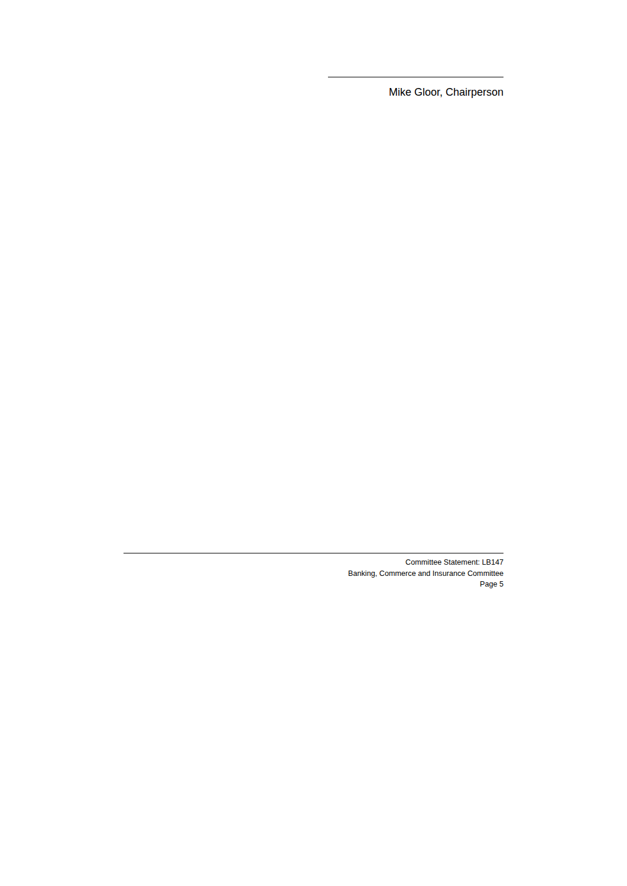Mike Gloor, Chairperson
Committee Statement: LB147
Banking, Commerce and Insurance Committee
Page 5